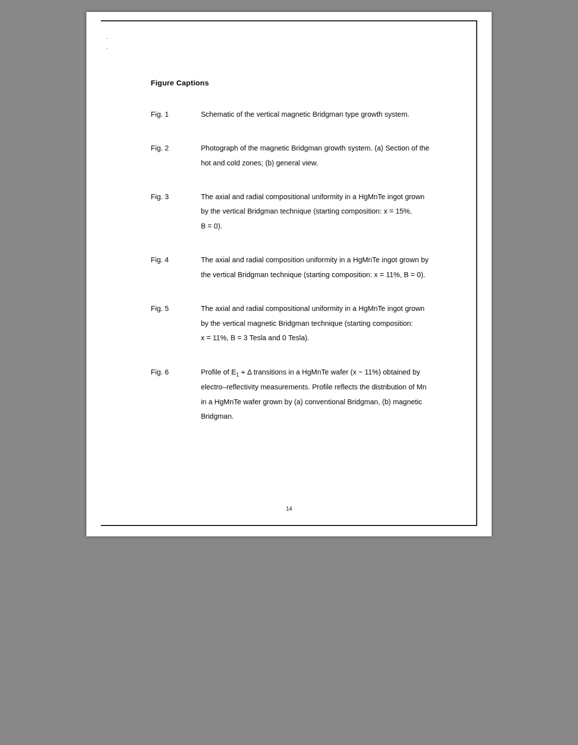.
.
Figure Captions
Fig. 1
Schematic of the vertical magnetic Bridgman type growth system.
Fig. 2
Photograph of the magnetic Bridgman growth system. (a) Section of the hot and cold zones; (b) general view.
Fig. 3
The axial and radial compositional uniformity in a HgMnTe ingot grown by the vertical Bridgman technique (starting composition: x = 15%, B = 0).
Fig. 4
The axial and radial composition uniformity in a HgMnTe ingot grown by the vertical Bridgman technique (starting composition: x = 11%, B = 0).
Fig. 5
The axial and radial compositional uniformity in a HgMnTe ingot grown by the vertical magnetic Bridgman technique (starting composition: x = 11%, B = 3 Tesla and 0 Tesla).
Fig. 6
Profile of E1 + Δ transitions in a HgMnTe wafer (x ~ 11%) obtained by electro–reflectivity measurements. Profile reflects the distribution of Mn in a HgMnTe wafer grown by (a) conventional Bridgman, (b) magnetic Bridgman.
14